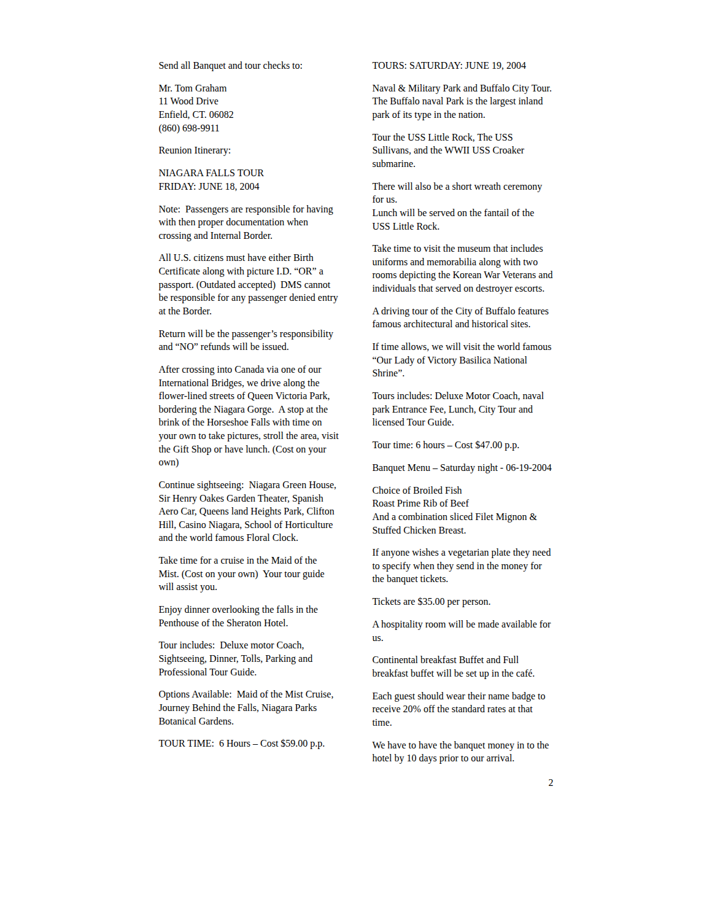Send all Banquet and tour checks to:
Mr. Tom Graham
11 Wood Drive
Enfield, CT. 06082
(860) 698-9911
Reunion Itinerary:
NIAGARA FALLS TOUR
FRIDAY: JUNE 18, 2004
Note: Passengers are responsible for having with then proper documentation when crossing and Internal Border.
All U.S. citizens must have either Birth Certificate along with picture I.D. “OR” a passport. (Outdated accepted) DMS cannot be responsible for any passenger denied entry at the Border.
Return will be the passenger’s responsibility and “NO” refunds will be issued.
After crossing into Canada via one of our International Bridges, we drive along the flower-lined streets of Queen Victoria Park, bordering the Niagara Gorge. A stop at the brink of the Horseshoe Falls with time on your own to take pictures, stroll the area, visit the Gift Shop or have lunch. (Cost on your own)
Continue sightseeing: Niagara Green House, Sir Henry Oakes Garden Theater, Spanish Aero Car, Queens land Heights Park, Clifton Hill, Casino Niagara, School of Horticulture and the world famous Floral Clock.
Take time for a cruise in the Maid of the Mist. (Cost on your own) Your tour guide will assist you.
Enjoy dinner overlooking the falls in the Penthouse of the Sheraton Hotel.
Tour includes: Deluxe motor Coach, Sightseeing, Dinner, Tolls, Parking and Professional Tour Guide.
Options Available: Maid of the Mist Cruise, Journey Behind the Falls, Niagara Parks Botanical Gardens.
TOUR TIME: 6 Hours – Cost $59.00 p.p.
TOURS: SATURDAY: JUNE 19, 2004
Naval & Military Park and Buffalo City Tour. The Buffalo naval Park is the largest inland park of its type in the nation.
Tour the USS Little Rock, The USS Sullivans, and the WWII USS Croaker submarine.
There will also be a short wreath ceremony for us.
Lunch will be served on the fantail of the USS Little Rock.
Take time to visit the museum that includes uniforms and memorabilia along with two rooms depicting the Korean War Veterans and individuals that served on destroyer escorts.
A driving tour of the City of Buffalo features famous architectural and historical sites.
If time allows, we will visit the world famous “Our Lady of Victory Basilica National Shrine”.
Tours includes: Deluxe Motor Coach, naval park Entrance Fee, Lunch, City Tour and licensed Tour Guide.
Tour time: 6 hours – Cost $47.00 p.p.
Banquet Menu – Saturday night - 06-19-2004
Choice of Broiled Fish
Roast Prime Rib of Beef
And a combination sliced Filet Mignon & Stuffed Chicken Breast.
If anyone wishes a vegetarian plate they need to specify when they send in the money for the banquet tickets.
Tickets are $35.00 per person.
A hospitality room will be made available for us.
Continental breakfast Buffet and Full breakfast buffet will be set up in the café.
Each guest should wear their name badge to receive 20% off the standard rates at that time.
We have to have the banquet money in to the hotel by 10 days prior to our arrival.
2